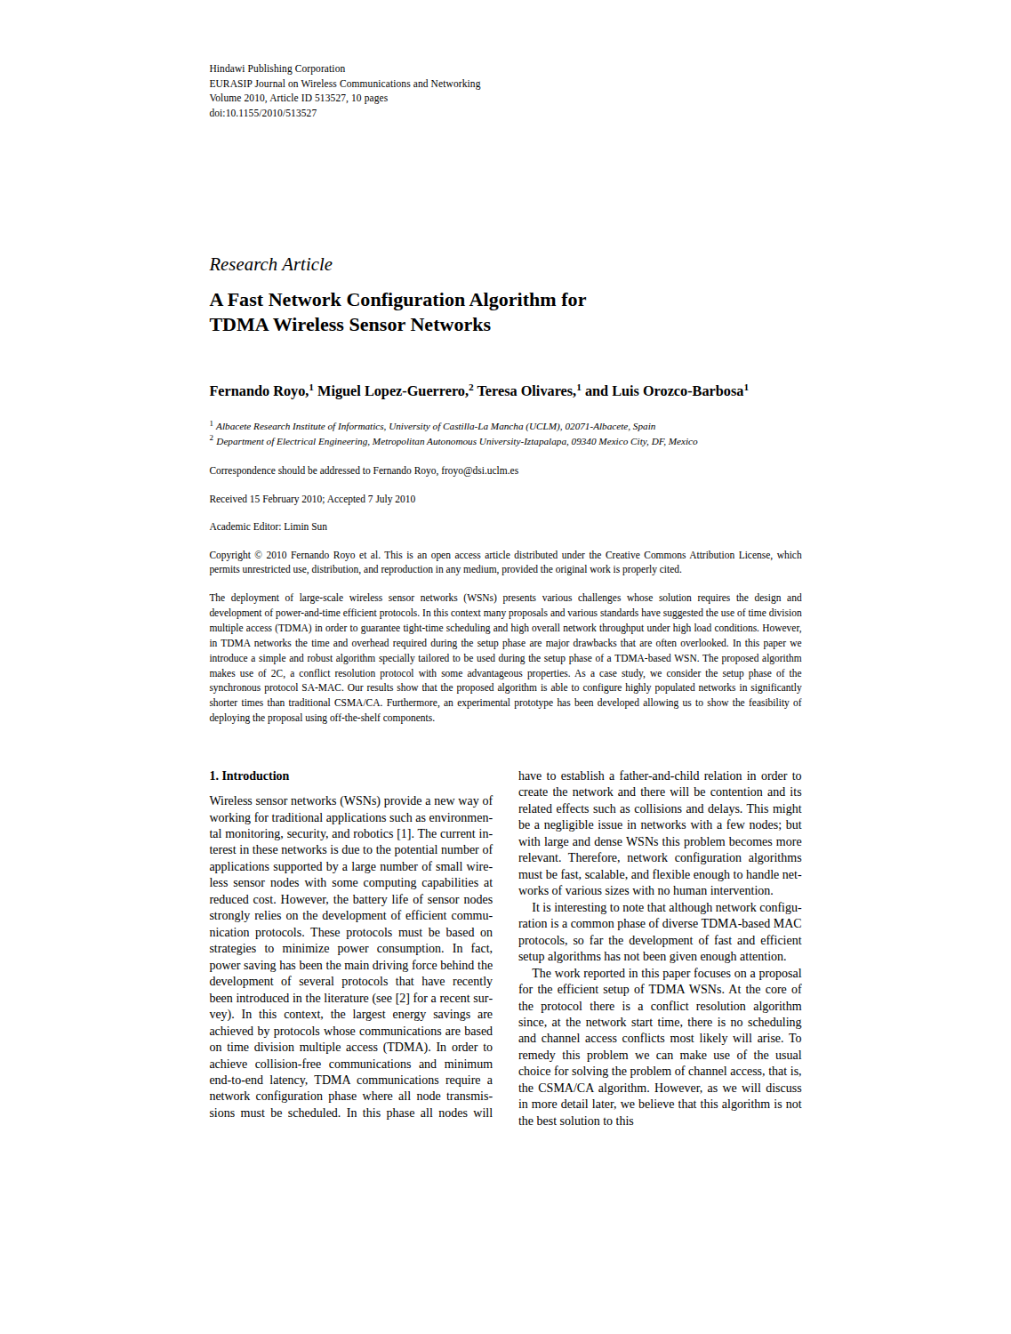Hindawi Publishing Corporation
EURASIP Journal on Wireless Communications and Networking
Volume 2010, Article ID 513527, 10 pages
doi:10.1155/2010/513527
Research Article
A Fast Network Configuration Algorithm for
TDMA Wireless Sensor Networks
Fernando Royo,1 Miguel Lopez-Guerrero,2 Teresa Olivares,1 and Luis Orozco-Barbosa1
1 Albacete Research Institute of Informatics, University of Castilla-La Mancha (UCLM), 02071-Albacete, Spain
2 Department of Electrical Engineering, Metropolitan Autonomous University-Iztapalapa, 09340 Mexico City, DF, Mexico
Correspondence should be addressed to Fernando Royo, froyo@dsi.uclm.es
Received 15 February 2010; Accepted 7 July 2010
Academic Editor: Limin Sun
Copyright © 2010 Fernando Royo et al. This is an open access article distributed under the Creative Commons Attribution License, which permits unrestricted use, distribution, and reproduction in any medium, provided the original work is properly cited.
The deployment of large-scale wireless sensor networks (WSNs) presents various challenges whose solution requires the design and development of power-and-time efficient protocols. In this context many proposals and various standards have suggested the use of time division multiple access (TDMA) in order to guarantee tight-time scheduling and high overall network throughput under high load conditions. However, in TDMA networks the time and overhead required during the setup phase are major drawbacks that are often overlooked. In this paper we introduce a simple and robust algorithm specially tailored to be used during the setup phase of a TDMA-based WSN. The proposed algorithm makes use of 2C, a conflict resolution protocol with some advantageous properties. As a case study, we consider the setup phase of the synchronous protocol SA-MAC. Our results show that the proposed algorithm is able to configure highly populated networks in significantly shorter times than traditional CSMA/CA. Furthermore, an experimental prototype has been developed allowing us to show the feasibility of deploying the proposal using off-the-shelf components.
1. Introduction
Wireless sensor networks (WSNs) provide a new way of working for traditional applications such as environmental monitoring, security, and robotics [1]. The current interest in these networks is due to the potential number of applications supported by a large number of small wireless sensor nodes with some computing capabilities at reduced cost. However, the battery life of sensor nodes strongly relies on the development of efficient communication protocols. These protocols must be based on strategies to minimize power consumption. In fact, power saving has been the main driving force behind the development of several protocols that have recently been introduced in the literature (see [2] for a recent survey). In this context, the largest energy savings are achieved by protocols whose communications are based on time division multiple access (TDMA). In order to achieve collision-free communications and minimum end-to-end latency, TDMA communications require a network configuration phase where all node transmissions must be scheduled. In this phase all nodes will have to establish a father-and-child relation in order to create the network and there will be contention and its related effects such as collisions and delays. This might be a negligible issue in networks with a few nodes; but with large and dense WSNs this problem becomes more relevant. Therefore, network configuration algorithms must be fast, scalable, and flexible enough to handle networks of various sizes with no human intervention.
It is interesting to note that although network configuration is a common phase of diverse TDMA-based MAC protocols, so far the development of fast and efficient setup algorithms has not been given enough attention.
The work reported in this paper focuses on a proposal for the efficient setup of TDMA WSNs. At the core of the protocol there is a conflict resolution algorithm since, at the network start time, there is no scheduling and channel access conflicts most likely will arise. To remedy this problem we can make use of the usual choice for solving the problem of channel access, that is, the CSMA/CA algorithm. However, as we will discuss in more detail later, we believe that this algorithm is not the best solution to this